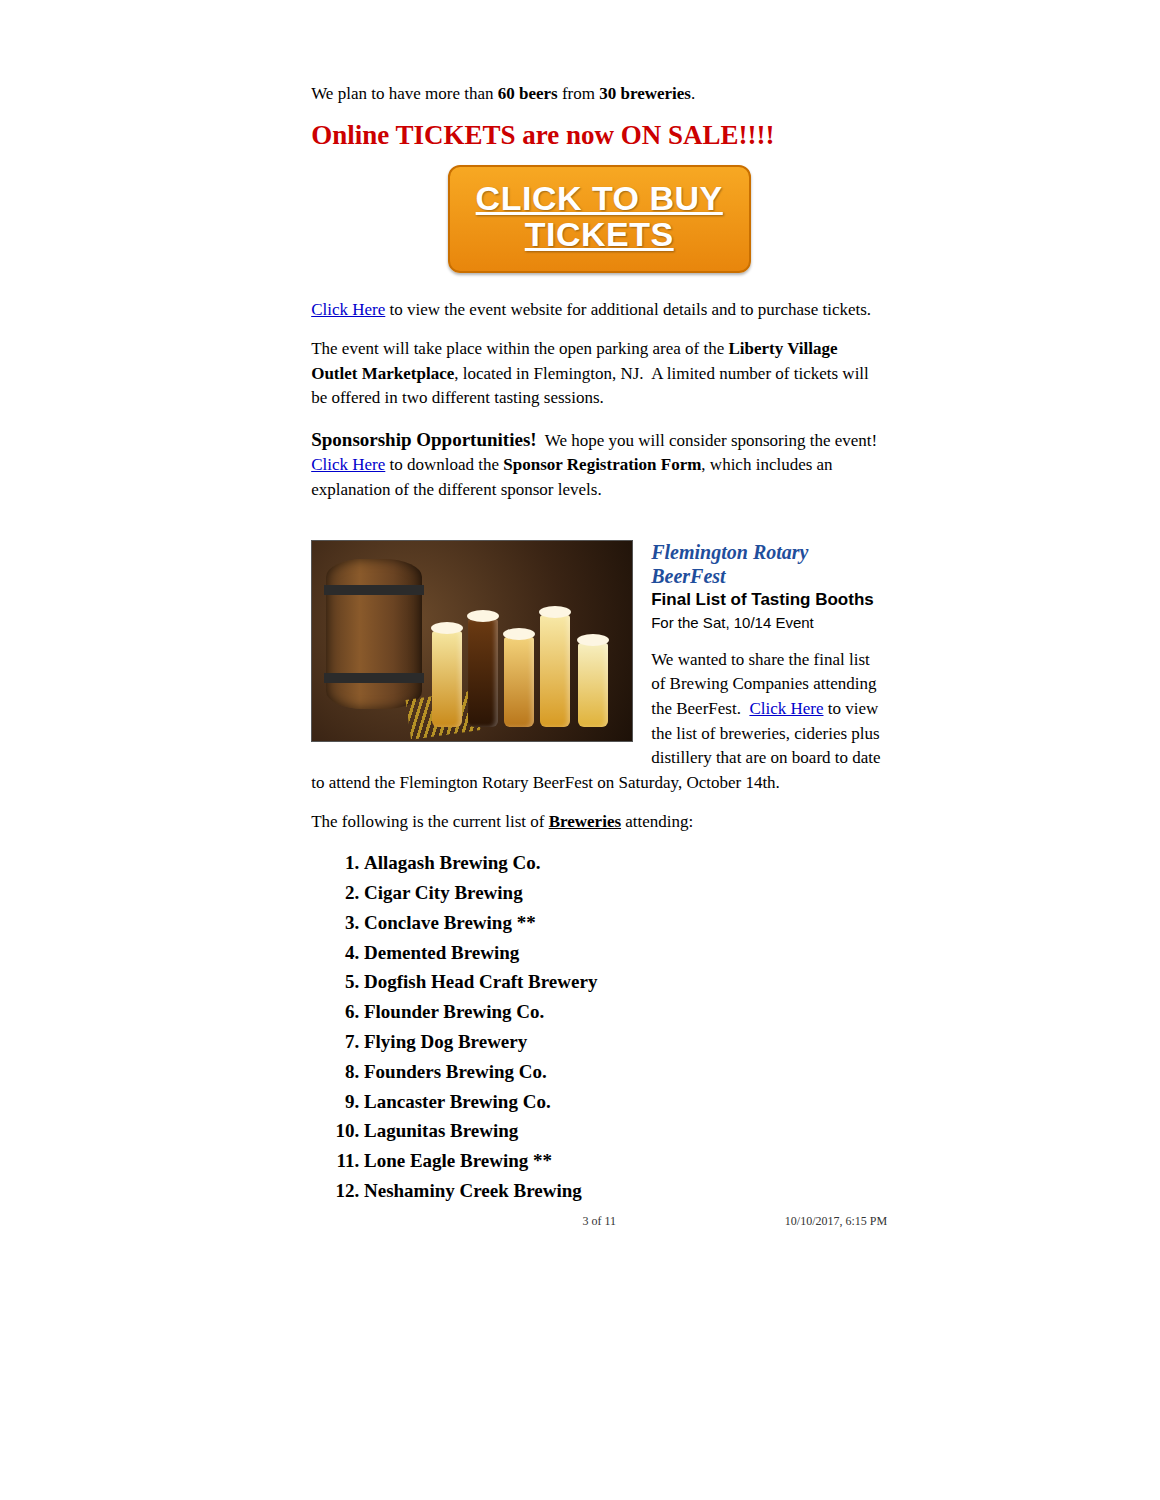We plan to have more than 60 beers from 30 breweries.
Online TICKETS are now ON SALE!!!!
CLICK TO BUY TICKETS
Click Here to view the event website for additional details and to purchase tickets.
The event will take place within the open parking area of the Liberty Village Outlet Marketplace, located in Flemington, NJ. A limited number of tickets will be offered in two different tasting sessions.
Sponsorship Opportunities! We hope you will consider sponsoring the event!
Click Here to download the Sponsor Registration Form, which includes an explanation of the different sponsor levels.
Flemington Rotary BeerFest
Final List of Tasting Booths
For the Sat, 10/14 Event
We wanted to share the final list of Brewing Companies attending the BeerFest. Click Here to view the list of breweries, cideries plus distillery that are on board to date to attend the Flemington Rotary BeerFest on Saturday, October 14th.
The following is the current list of Breweries attending:
Allagash Brewing Co.
Cigar City Brewing
Conclave Brewing **
Demented Brewing
Dogfish Head Craft Brewery
Flounder Brewing Co.
Flying Dog Brewery
Founders Brewing Co.
Lancaster Brewing Co.
Lagunitas Brewing
Lone Eagle Brewing **
Neshaminy Creek Brewing
3 of 11
10/10/2017, 6:15 PM